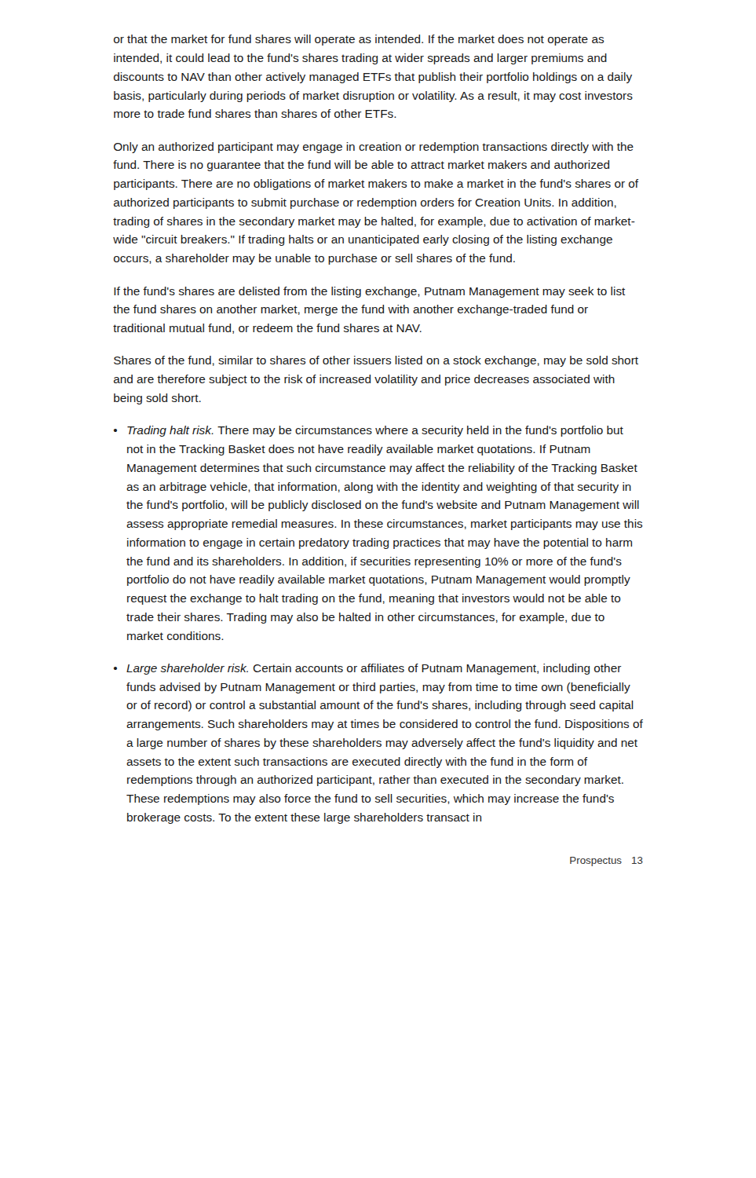or that the market for fund shares will operate as intended. If the market does not operate as intended, it could lead to the fund's shares trading at wider spreads and larger premiums and discounts to NAV than other actively managed ETFs that publish their portfolio holdings on a daily basis, particularly during periods of market disruption or volatility. As a result, it may cost investors more to trade fund shares than shares of other ETFs.
Only an authorized participant may engage in creation or redemption transactions directly with the fund. There is no guarantee that the fund will be able to attract market makers and authorized participants. There are no obligations of market makers to make a market in the fund's shares or of authorized participants to submit purchase or redemption orders for Creation Units. In addition, trading of shares in the secondary market may be halted, for example, due to activation of market-wide "circuit breakers." If trading halts or an unanticipated early closing of the listing exchange occurs, a shareholder may be unable to purchase or sell shares of the fund.
If the fund's shares are delisted from the listing exchange, Putnam Management may seek to list the fund shares on another market, merge the fund with another exchange-traded fund or traditional mutual fund, or redeem the fund shares at NAV.
Shares of the fund, similar to shares of other issuers listed on a stock exchange, may be sold short and are therefore subject to the risk of increased volatility and price decreases associated with being sold short.
Trading halt risk. There may be circumstances where a security held in the fund's portfolio but not in the Tracking Basket does not have readily available market quotations. If Putnam Management determines that such circumstance may affect the reliability of the Tracking Basket as an arbitrage vehicle, that information, along with the identity and weighting of that security in the fund's portfolio, will be publicly disclosed on the fund's website and Putnam Management will assess appropriate remedial measures. In these circumstances, market participants may use this information to engage in certain predatory trading practices that may have the potential to harm the fund and its shareholders. In addition, if securities representing 10% or more of the fund's portfolio do not have readily available market quotations, Putnam Management would promptly request the exchange to halt trading on the fund, meaning that investors would not be able to trade their shares. Trading may also be halted in other circumstances, for example, due to market conditions.
Large shareholder risk. Certain accounts or affiliates of Putnam Management, including other funds advised by Putnam Management or third parties, may from time to time own (beneficially or of record) or control a substantial amount of the fund's shares, including through seed capital arrangements. Such shareholders may at times be considered to control the fund. Dispositions of a large number of shares by these shareholders may adversely affect the fund's liquidity and net assets to the extent such transactions are executed directly with the fund in the form of redemptions through an authorized participant, rather than executed in the secondary market. These redemptions may also force the fund to sell securities, which may increase the fund's brokerage costs. To the extent these large shareholders transact in
Prospectus13